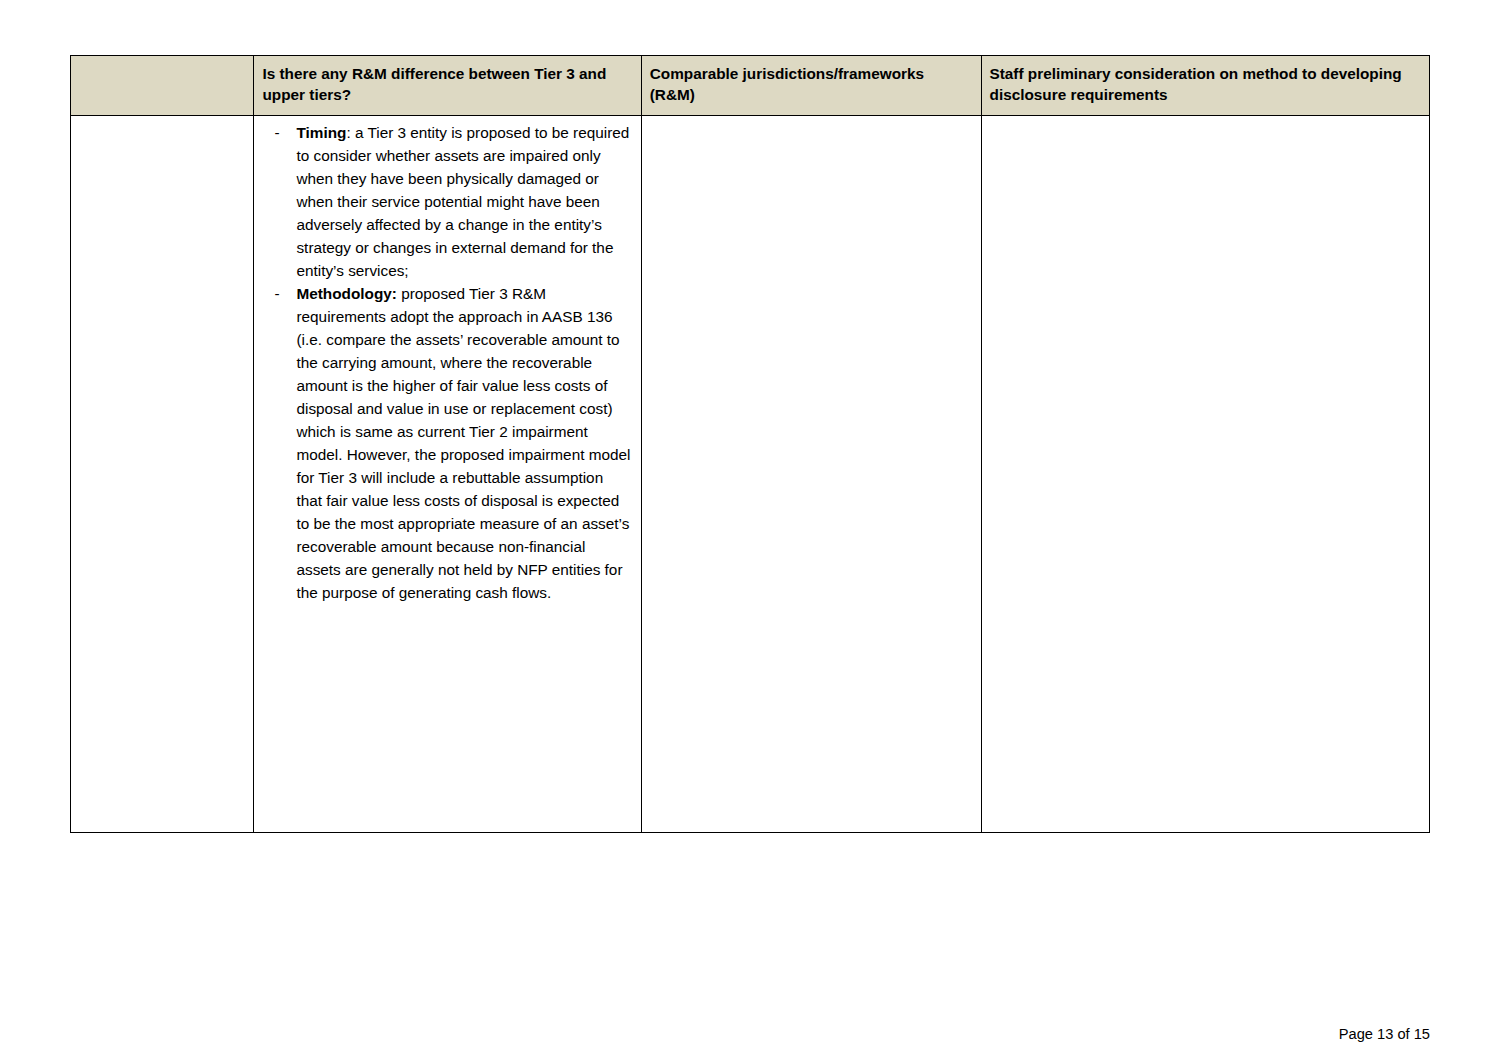| | Is there any R&M difference between Tier 3 and upper tiers? | Comparable jurisdictions/frameworks (R&M) | Staff preliminary consideration on method to developing disclosure requirements |
| --- | --- | --- | --- |
| | Timing : a Tier 3 entity is proposed to be required to consider whether assets are impaired only when they have been physically damaged or when their service potential might have been adversely affected by a change in the entity’s strategy or changes in external demand for the entity’s services; Methodology: proposed Tier 3 R&M requirements adopt the approach in AASB 136 (i.e. compare the assets’ recoverable amount to the carrying amount, where the recoverable amount is the higher of fair value less costs of disposal and value in use or replacement cost) which is same as current Tier 2 impairment model. However, the proposed impairment model for Tier 3 will include a rebuttable assumption that fair value less costs of disposal is expected to be the most appropriate measure of an asset’s recoverable amount because non-financial assets are generally not held by NFP entities for the purpose of generating cash flows. | | |
Page 13 of 15